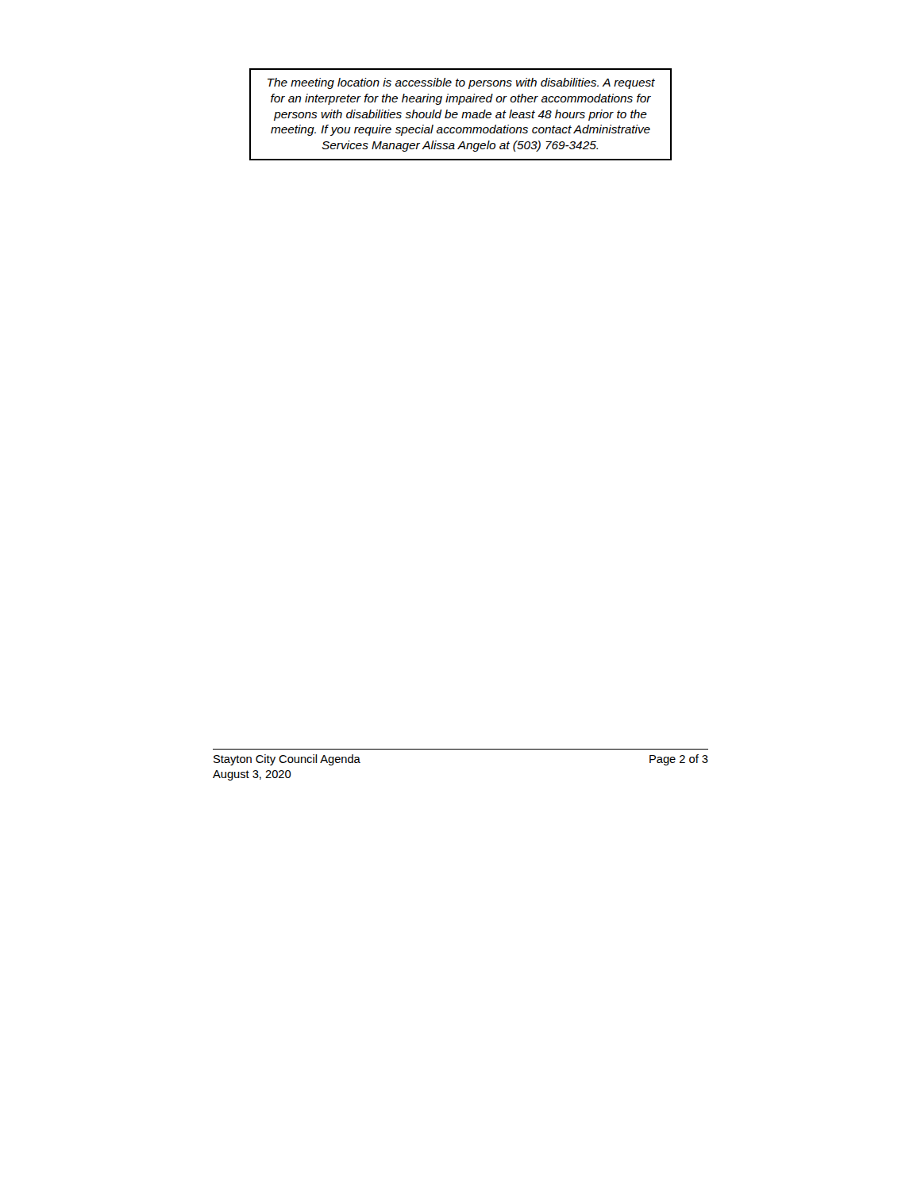The meeting location is accessible to persons with disabilities. A request for an interpreter for the hearing impaired or other accommodations for persons with disabilities should be made at least 48 hours prior to the meeting. If you require special accommodations contact Administrative Services Manager Alissa Angelo at (503) 769-3425.
Stayton City Council Agenda
August 3, 2020
Page 2 of 3